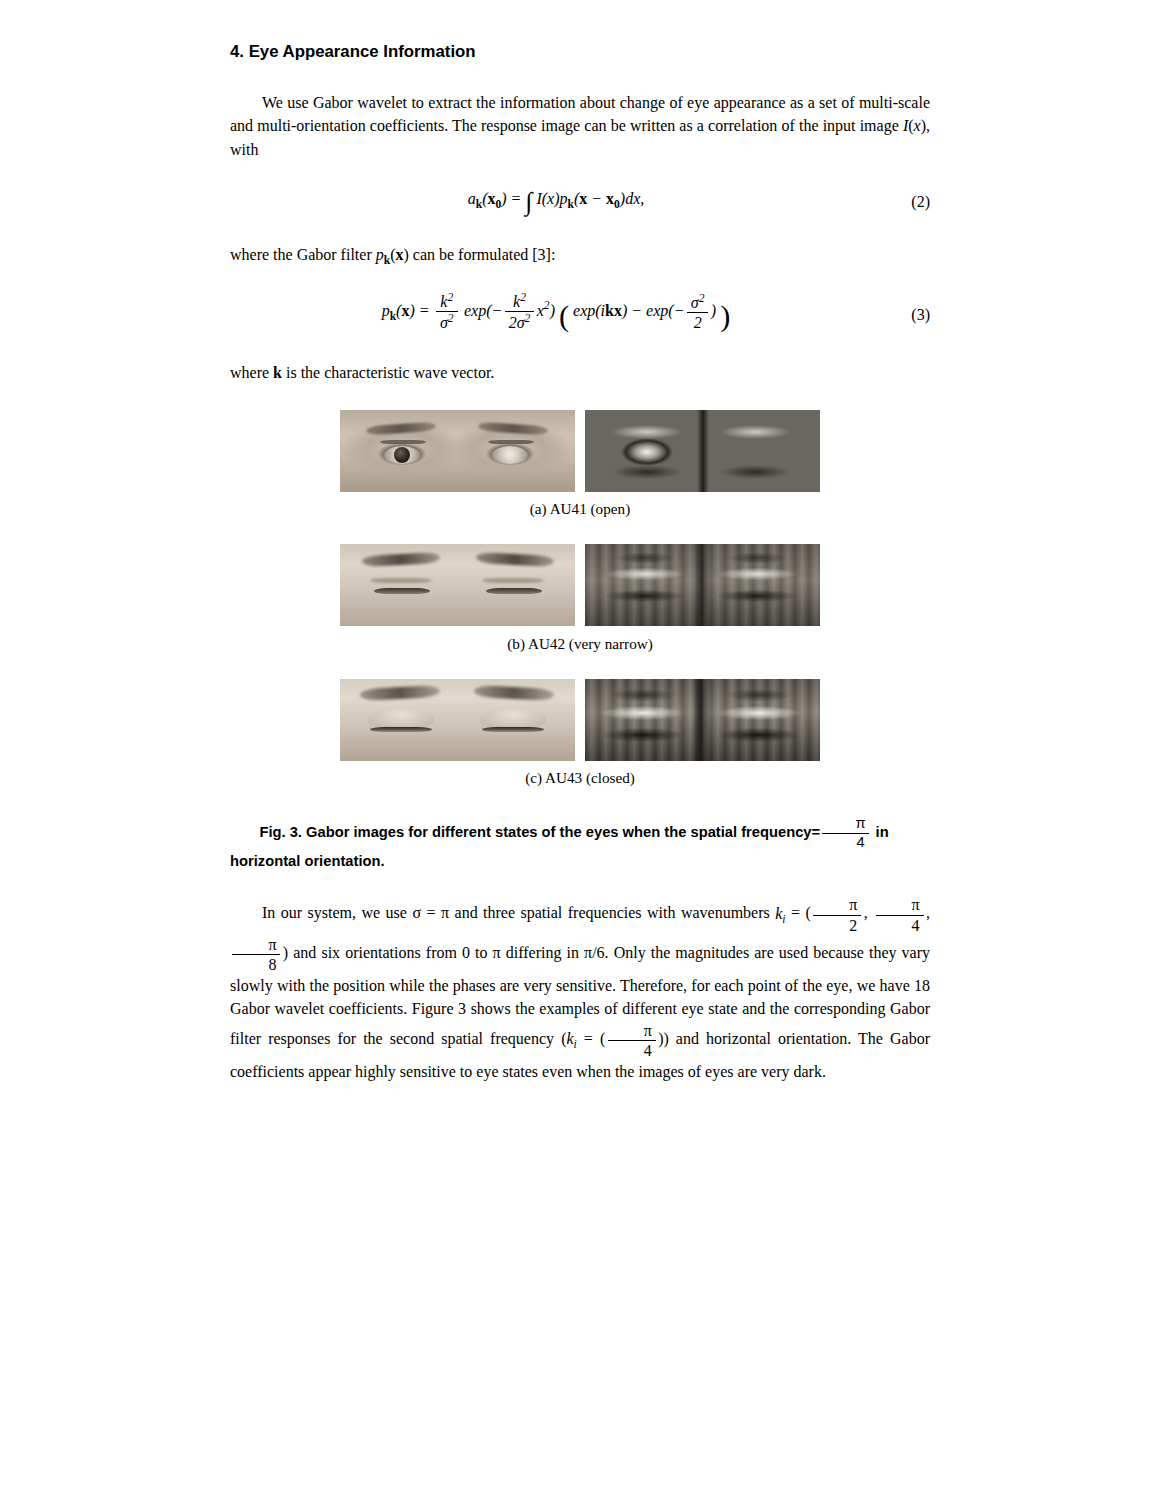4. Eye Appearance Information
We use Gabor wavelet to extract the information about change of eye appearance as a set of multi-scale and multi-orientation coefficients. The response image can be written as a correlation of the input image I(x), with
ak(x0) = ∫ I(x)pk(x − x0)dx,
(2)
where the Gabor filter pk(x) can be formulated [3]:
pk(x) = k2 σ2 exp(−k22σ2 x2) ( exp(ikx) − exp(−σ22) )
(3)
where k is the characteristic wave vector.
(a) AU41 (open)
(b) AU42 (very narrow)
(c) AU43 (closed)
Fig. 3. Gabor images for different states of the eyes when the spatial frequency=π 4 in horizontal orientation.
In our system, we use σ = π and three spatial frequencies with wavenumbers ki = (π 2, π 4, π 8) and six orientations from 0 to π differing in π/6. Only the magnitudes are used because they vary slowly with the position while the phases are very sensitive. Therefore, for each point of the eye, we have 18 Gabor wavelet coefficients. Figure 3 shows the examples of different eye state and the corresponding Gabor filter responses for the second spatial frequency (ki = (π 4)) and horizontal orientation. The Gabor coefficients appear highly sensitive to eye states even when the images of eyes are very dark.